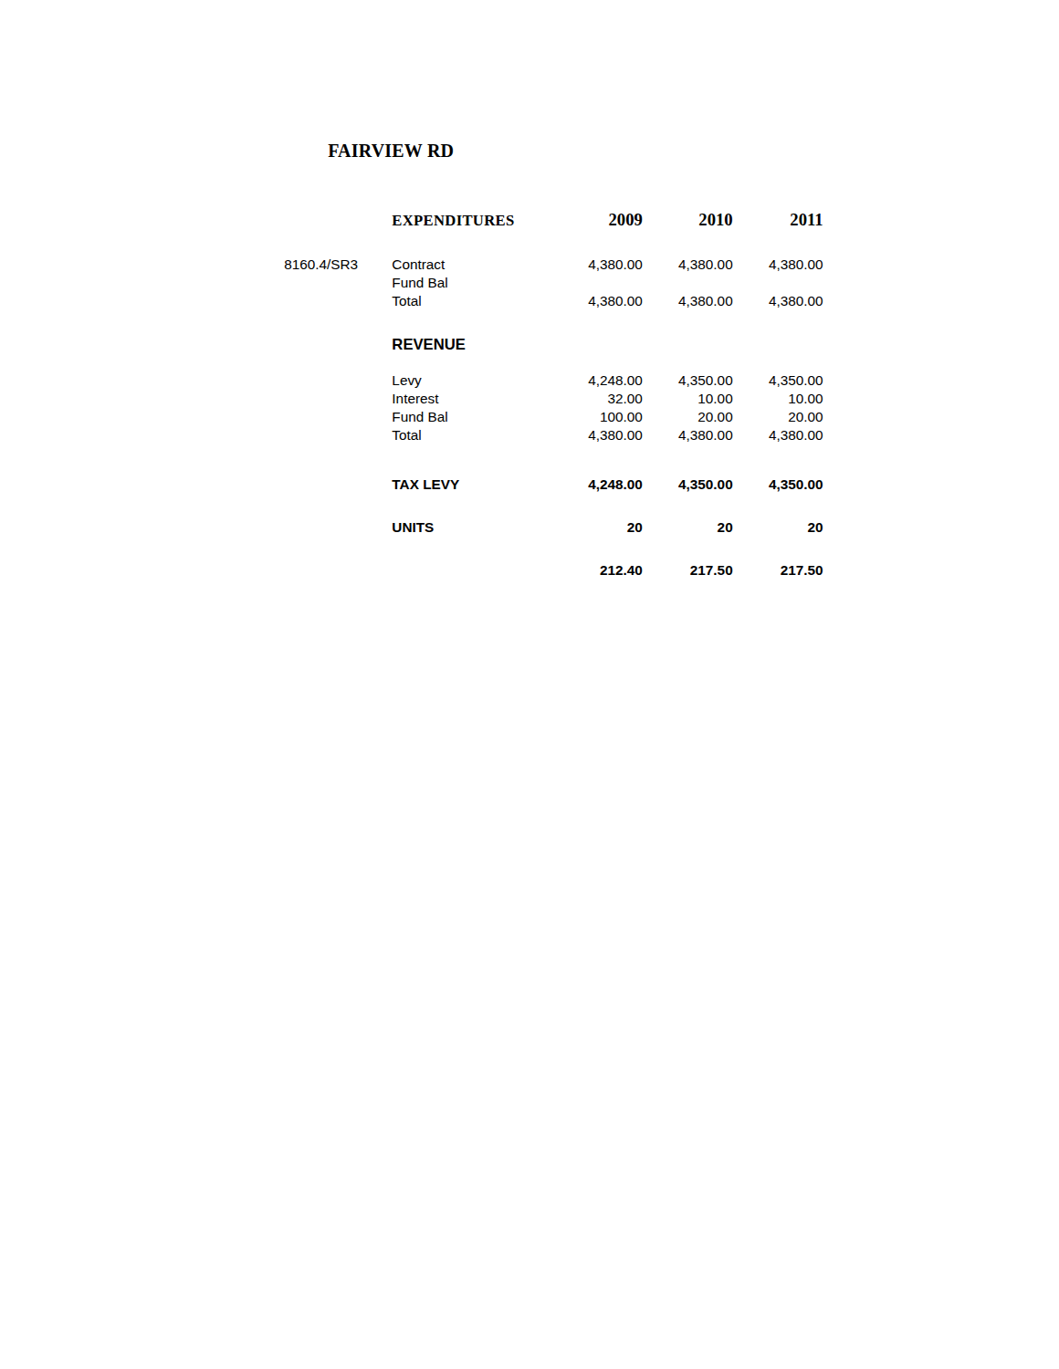FAIRVIEW RD
| | EXPENDITURES | 2009 | 2010 | 2011 |
| 8160.4/SR3 | Contract | 4,380.00 | 4,380.00 | 4,380.00 |
| | Fund Bal | | | |
| | Total | 4,380.00 | 4,380.00 | 4,380.00 |
| | REVENUE | | | |
| | Levy | 4,248.00 | 4,350.00 | 4,350.00 |
| | Interest | 32.00 | 10.00 | 10.00 |
| | Fund Bal | 100.00 | 20.00 | 20.00 |
| | Total | 4,380.00 | 4,380.00 | 4,380.00 |
| | TAX LEVY | 4,248.00 | 4,350.00 | 4,350.00 |
| | UNITS | 20 | 20 | 20 |
| | | 212.40 | 217.50 | 217.50 |